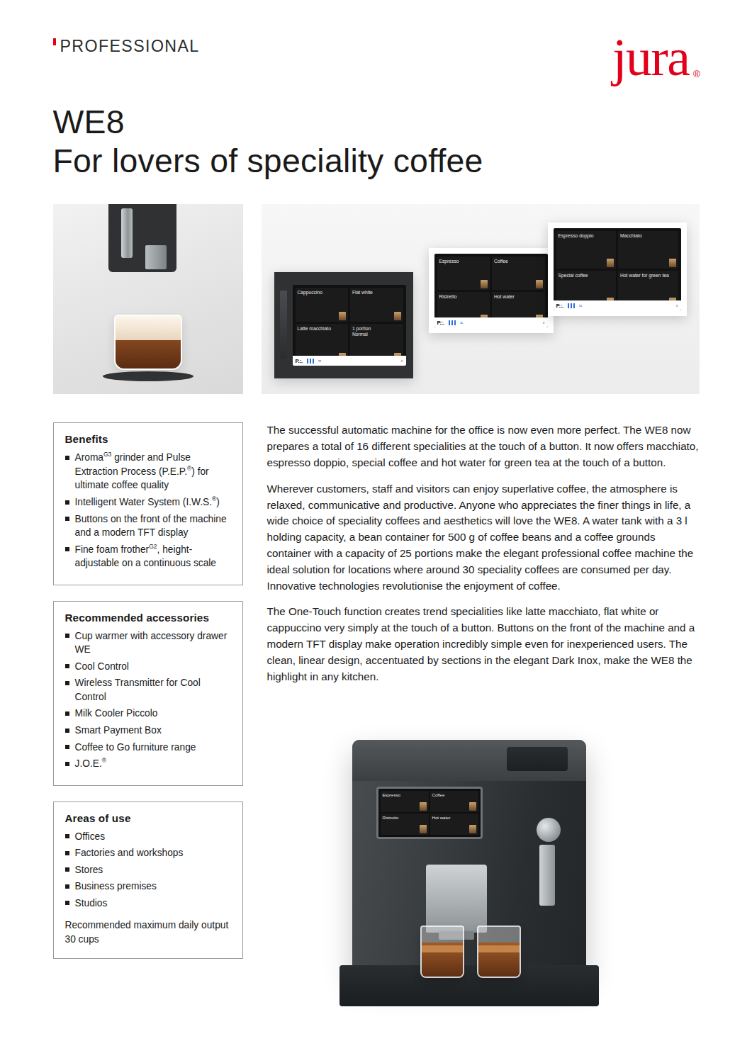Professional
jura®
WE8 For lovers of speciality coffee
Cappuccino
Flat white
Latte macchiato
1 portion
Normal
P.:. ≈ ›
Espresso
Coffee
Ristretto
Hot water
P.:. ≈ ›
Espresso doppio
Macchiato
Special coffee
Hot water for green tea
P.:. ≈ ›
Benefits
AromaG3 grinder and Pulse Extraction Process (P.E.P.®) for ultimate coffee quality
Intelligent Water System (I.W.S.®)
Buttons on the front of the machine and a modern TFT display
Fine foam frotherG2, height-adjustable on a continuous scale
Recommended accessories
Cup warmer with accessory drawer WE
Cool Control
Wireless Transmitter for Cool Control
Milk Cooler Piccolo
Smart Payment Box
Coffee to Go furniture range
J.O.E.®
Areas of use
Offices
Factories and workshops
Stores
Business premises
Studios
Recommended maximum daily output 30 cups
The successful automatic machine for the office is now even more perfect. The WE8 now prepares a total of 16 different specialities at the touch of a button. It now offers macchiato, espresso doppio, special coffee and hot water for green tea at the touch of a button.
Wherever customers, staff and visitors can enjoy superlative coffee, the atmosphere is relaxed, communicative and productive. Anyone who appreciates the finer things in life, a wide choice of speciality coffees and aesthetics will love the WE8. A water tank with a 3 l holding capacity, a bean container for 500 g of coffee beans and a coffee grounds container with a capacity of 25 portions make the elegant professional coffee machine the ideal solution for locations where around 30 speciality coffees are consumed per day. Innovative technologies revolutionise the enjoyment of coffee.
The One-Touch function creates trend specialities like latte macchiato, flat white or cappuccino very simply at the touch of a button. Buttons on the front of the machine and a modern TFT display make operation incredibly simple even for inexperienced users. The clean, linear design, accentuated by sections in the elegant Dark Inox, make the WE8 the highlight in any kitchen.
Espresso
Coffee
Ristretto
Hot water
juraWE8